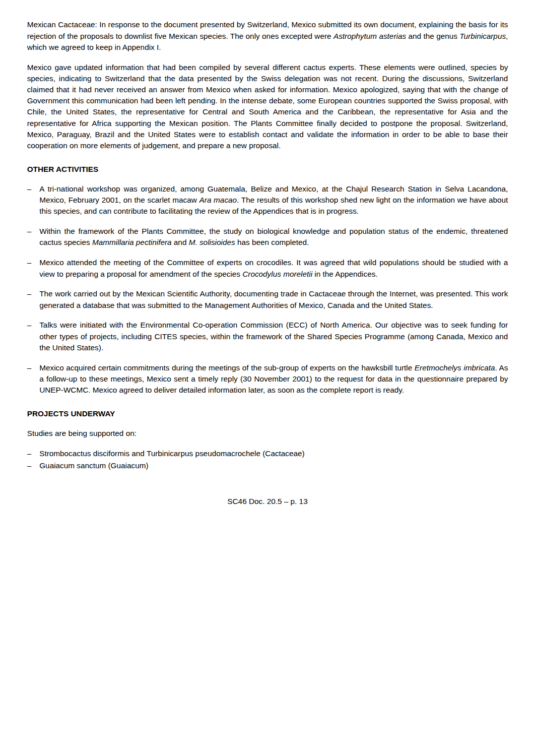Mexican Cactaceae: In response to the document presented by Switzerland, Mexico submitted its own document, explaining the basis for its rejection of the proposals to downlist five Mexican species. The only ones excepted were Astrophytum asterias and the genus Turbinicarpus, which we agreed to keep in Appendix I.
Mexico gave updated information that had been compiled by several different cactus experts. These elements were outlined, species by species, indicating to Switzerland that the data presented by the Swiss delegation was not recent. During the discussions, Switzerland claimed that it had never received an answer from Mexico when asked for information. Mexico apologized, saying that with the change of Government this communication had been left pending. In the intense debate, some European countries supported the Swiss proposal, with Chile, the United States, the representative for Central and South America and the Caribbean, the representative for Asia and the representative for Africa supporting the Mexican position. The Plants Committee finally decided to postpone the proposal. Switzerland, Mexico, Paraguay, Brazil and the United States were to establish contact and validate the information in order to be able to base their cooperation on more elements of judgement, and prepare a new proposal.
OTHER ACTIVITIES
A tri-national workshop was organized, among Guatemala, Belize and Mexico, at the Chajul Research Station in Selva Lacandona, Mexico, February 2001, on the scarlet macaw Ara macao. The results of this workshop shed new light on the information we have about this species, and can contribute to facilitating the review of the Appendices that is in progress.
Within the framework of the Plants Committee, the study on biological knowledge and population status of the endemic, threatened cactus species Mammillaria pectinifera and M. solisioides has been completed.
Mexico attended the meeting of the Committee of experts on crocodiles. It was agreed that wild populations should be studied with a view to preparing a proposal for amendment of the species Crocodylus moreletii in the Appendices.
The work carried out by the Mexican Scientific Authority, documenting trade in Cactaceae through the Internet, was presented. This work generated a database that was submitted to the Management Authorities of Mexico, Canada and the United States.
Talks were initiated with the Environmental Co-operation Commission (ECC) of North America. Our objective was to seek funding for other types of projects, including CITES species, within the framework of the Shared Species Programme (among Canada, Mexico and the United States).
Mexico acquired certain commitments during the meetings of the sub-group of experts on the hawksbill turtle Eretmochelys imbricata. As a follow-up to these meetings, Mexico sent a timely reply (30 November 2001) to the request for data in the questionnaire prepared by UNEP-WCMC. Mexico agreed to deliver detailed information later, as soon as the complete report is ready.
PROJECTS UNDERWAY
Studies are being supported on:
Strombocactus disciformis and Turbinicarpus pseudomacrochele (Cactaceae)
Guaiacum sanctum (Guaiacum)
SC46 Doc. 20.5 – p. 13